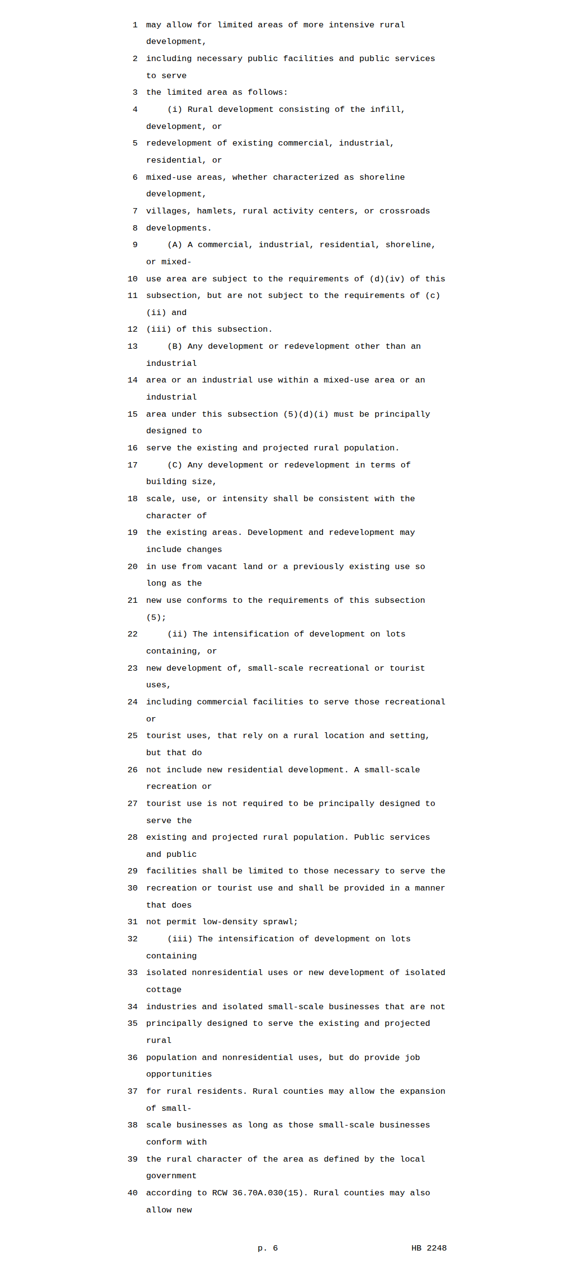may allow for limited areas of more intensive rural development,
including necessary public facilities and public services to serve
the limited area as follows:
(i) Rural development consisting of the infill, development, or
redevelopment of existing commercial, industrial, residential, or
mixed-use areas, whether characterized as shoreline development,
villages, hamlets, rural activity centers, or crossroads
developments.
(A) A commercial, industrial, residential, shoreline, or mixed-
use area are subject to the requirements of (d)(iv) of this
subsection, but are not subject to the requirements of (c)(ii) and
(iii) of this subsection.
(B) Any development or redevelopment other than an industrial
area or an industrial use within a mixed-use area or an industrial
area under this subsection (5)(d)(i) must be principally designed to
serve the existing and projected rural population.
(C) Any development or redevelopment in terms of building size,
scale, use, or intensity shall be consistent with the character of
the existing areas. Development and redevelopment may include changes
in use from vacant land or a previously existing use so long as the
new use conforms to the requirements of this subsection (5);
(ii) The intensification of development on lots containing, or
new development of, small-scale recreational or tourist uses,
including commercial facilities to serve those recreational or
tourist uses, that rely on a rural location and setting, but that do
not include new residential development. A small-scale recreation or
tourist use is not required to be principally designed to serve the
existing and projected rural population. Public services and public
facilities shall be limited to those necessary to serve the
recreation or tourist use and shall be provided in a manner that does
not permit low-density sprawl;
(iii) The intensification of development on lots containing
isolated nonresidential uses or new development of isolated cottage
industries and isolated small-scale businesses that are not
principally designed to serve the existing and projected rural
population and nonresidential uses, but do provide job opportunities
for rural residents. Rural counties may allow the expansion of small-
scale businesses as long as those small-scale businesses conform with
the rural character of the area as defined by the local government
according to RCW 36.70A.030(15). Rural counties may also allow new
p. 6
HB 2248